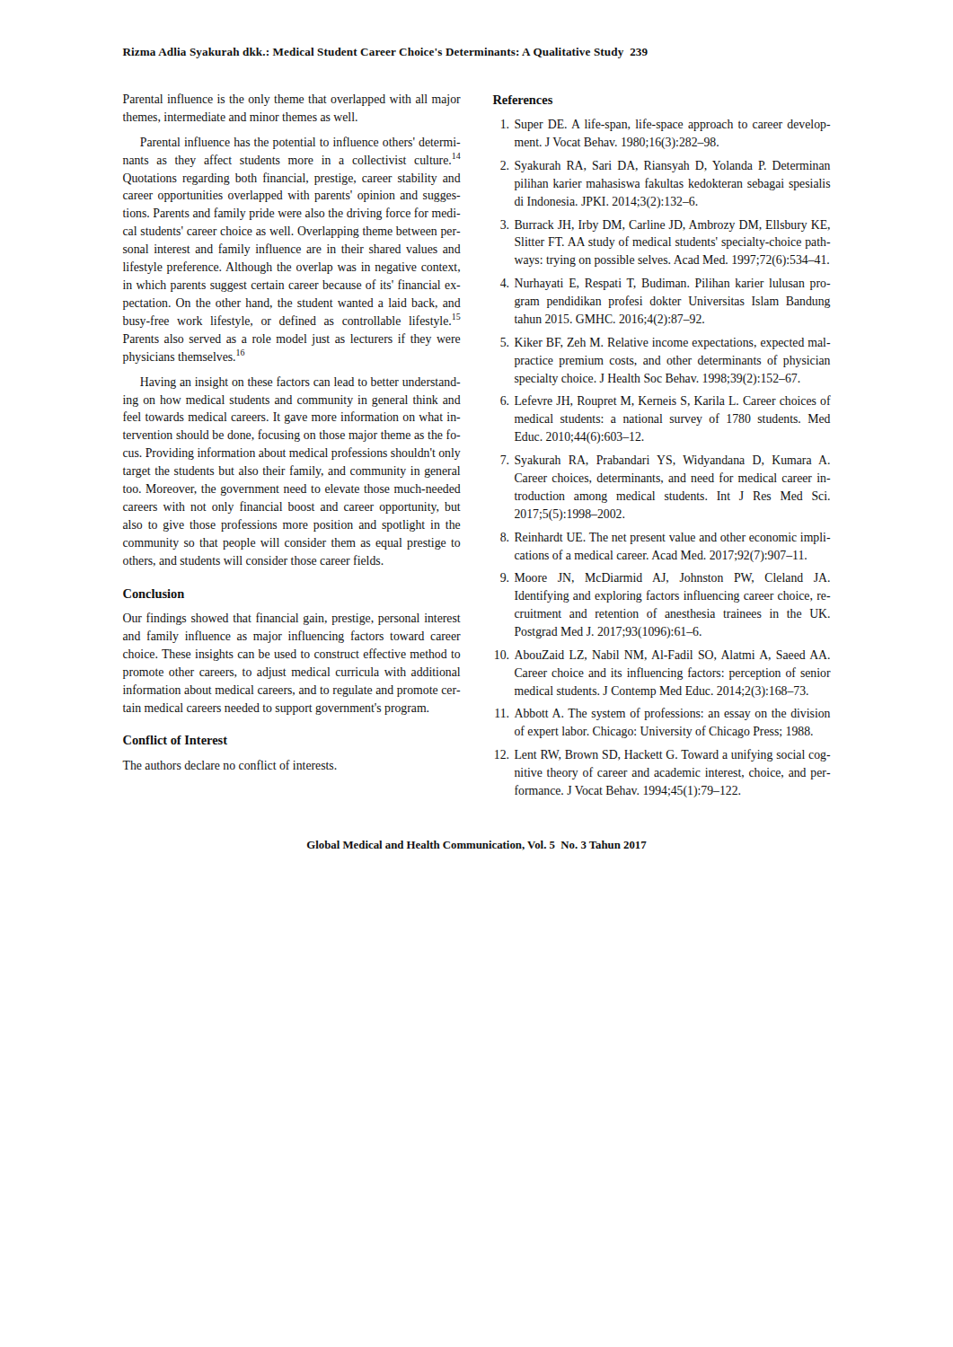Rizma Adlia Syakurah dkk.: Medical Student Career Choice's Determinants: A Qualitative Study 239
Parental influence is the only theme that overlapped with all major themes, intermediate and minor themes as well.
Parental influence has the potential to influence others' determinants as they affect students more in a collectivist culture.14 Quotations regarding both financial, prestige, career stability and career opportunities overlapped with parents' opinion and suggestions. Parents and family pride were also the driving force for medical students' career choice as well. Overlapping theme between personal interest and family influence are in their shared values and lifestyle preference. Although the overlap was in negative context, in which parents suggest certain career because of its' financial expectation. On the other hand, the student wanted a laid back, and busy-free work lifestyle, or defined as controllable lifestyle.15 Parents also served as a role model just as lecturers if they were physicians themselves.16
Having an insight on these factors can lead to better understanding on how medical students and community in general think and feel towards medical careers. It gave more information on what intervention should be done, focusing on those major theme as the focus. Providing information about medical professions shouldn't only target the students but also their family, and community in general too. Moreover, the government need to elevate those much-needed careers with not only financial boost and career opportunity, but also to give those professions more position and spotlight in the community so that people will consider them as equal prestige to others, and students will consider those career fields.
Conclusion
Our findings showed that financial gain, prestige, personal interest and family influence as major influencing factors toward career choice. These insights can be used to construct effective method to promote other careers, to adjust medical curricula with additional information about medical careers, and to regulate and promote certain medical careers needed to support government's program.
Conflict of Interest
The authors declare no conflict of interests.
References
Super DE. A life-span, life-space approach to career development. J Vocat Behav. 1980;16(3):282–98.
Syakurah RA, Sari DA, Riansyah D, Yolanda P. Determinan pilihan karier mahasiswa fakultas kedokteran sebagai spesialis di Indonesia. JPKI. 2014;3(2):132–6.
Burrack JH, Irby DM, Carline JD, Ambrozy DM, Ellsbury KE, Slitter FT. AA study of medical students' specialty-choice pathways: trying on possible selves. Acad Med. 1997;72(6):534–41.
Nurhayati E, Respati T, Budiman. Pilihan karier lulusan program pendidikan profesi dokter Universitas Islam Bandung tahun 2015. GMHC. 2016;4(2):87–92.
Kiker BF, Zeh M. Relative income expectations, expected malpractice premium costs, and other determinants of physician specialty choice. J Health Soc Behav. 1998;39(2):152–67.
Lefevre JH, Roupret M, Kerneis S, Karila L. Career choices of medical students: a national survey of 1780 students. Med Educ. 2010;44(6):603–12.
Syakurah RA, Prabandari YS, Widyandana D, Kumara A. Career choices, determinants, and need for medical career introduction among medical students. Int J Res Med Sci. 2017;5(5):1998–2002.
Reinhardt UE. The net present value and other economic implications of a medical career. Acad Med. 2017;92(7):907–11.
Moore JN, McDiarmid AJ, Johnston PW, Cleland JA. Identifying and exploring factors influencing career choice, recruitment and retention of anesthesia trainees in the UK. Postgrad Med J. 2017;93(1096):61–6.
AbouZaid LZ, Nabil NM, Al-Fadil SO, Alatmi A, Saeed AA. Career choice and its influencing factors: perception of senior medical students. J Contemp Med Educ. 2014;2(3):168–73.
Abbott A. The system of professions: an essay on the division of expert labor. Chicago: University of Chicago Press; 1988.
Lent RW, Brown SD, Hackett G. Toward a unifying social cognitive theory of career and academic interest, choice, and performance. J Vocat Behav. 1994;45(1):79–122.
Global Medical and Health Communication, Vol. 5 No. 3 Tahun 2017